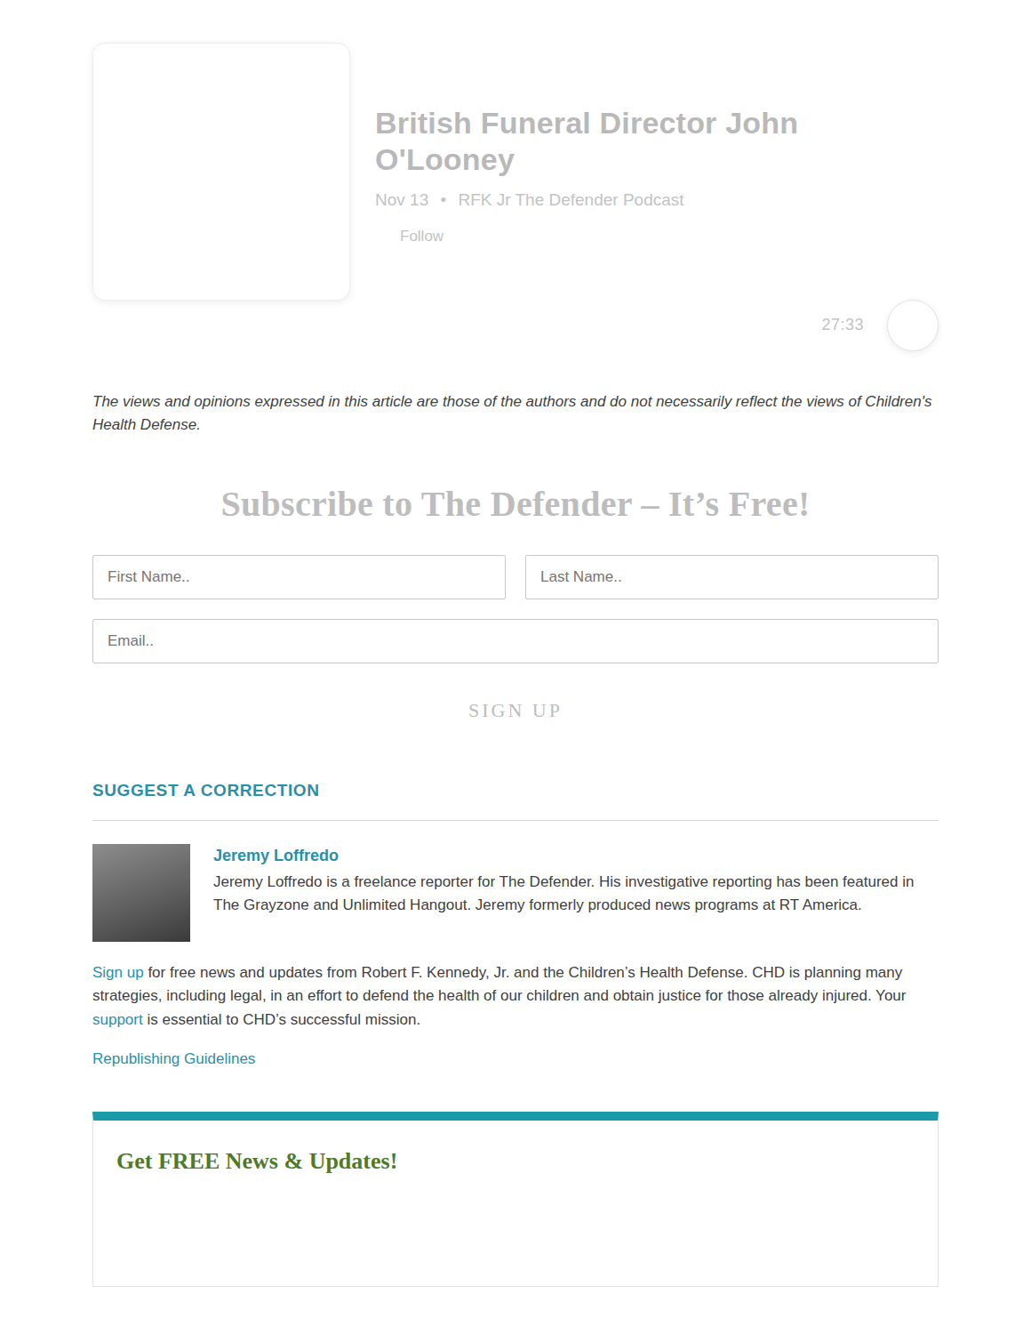British Funeral Director John O'Looney
Nov 13 • RFK Jr The Defender Podcast
Follow
27:33
The views and opinions expressed in this article are those of the authors and do not necessarily reflect the views of Children's Health Defense.
Subscribe to The Defender – It’s Free!
SIGN UP
SUGGEST A CORRECTION
Jeremy Loffredo
Jeremy Loffredo is a freelance reporter for The Defender. His investigative reporting has been featured in The Grayzone and Unlimited Hangout. Jeremy formerly produced news programs at RT America.
Sign up for free news and updates from Robert F. Kennedy, Jr. and the Children’s Health Defense. CHD is planning many strategies, including legal, in an effort to defend the health of our children and obtain justice for those already injured. Your support is essential to CHD’s successful mission.
Republishing Guidelines
Get FREE News & Updates!